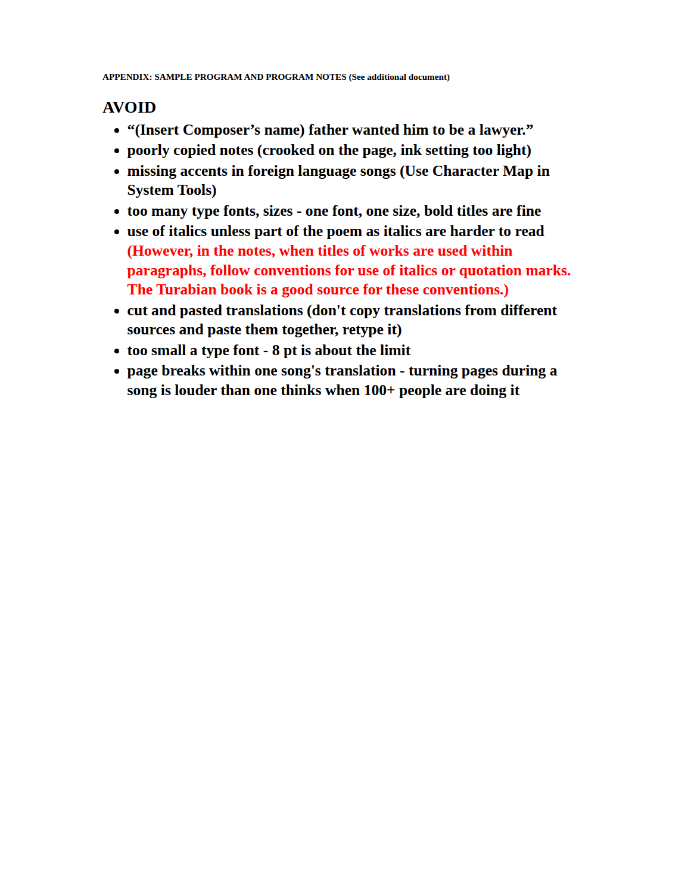APPENDIX: SAMPLE PROGRAM AND PROGRAM NOTES (See additional document)
AVOID
“(Insert Composer’s name) father wanted him to be a lawyer.”
poorly copied notes (crooked on the page, ink setting too light)
missing accents in foreign language songs (Use Character Map in System Tools)
too many type fonts, sizes - one font, one size, bold titles are fine
use of italics unless part of the poem as italics are harder to read (However, in the notes, when titles of works are used within paragraphs, follow conventions for use of italics or quotation marks. The Turabian book is a good source for these conventions.)
cut and pasted translations (don't copy translations from different sources and paste them together, retype it)
too small a type font - 8 pt is about the limit
page breaks within one song's translation - turning pages during a song is louder than one thinks when 100+ people are doing it